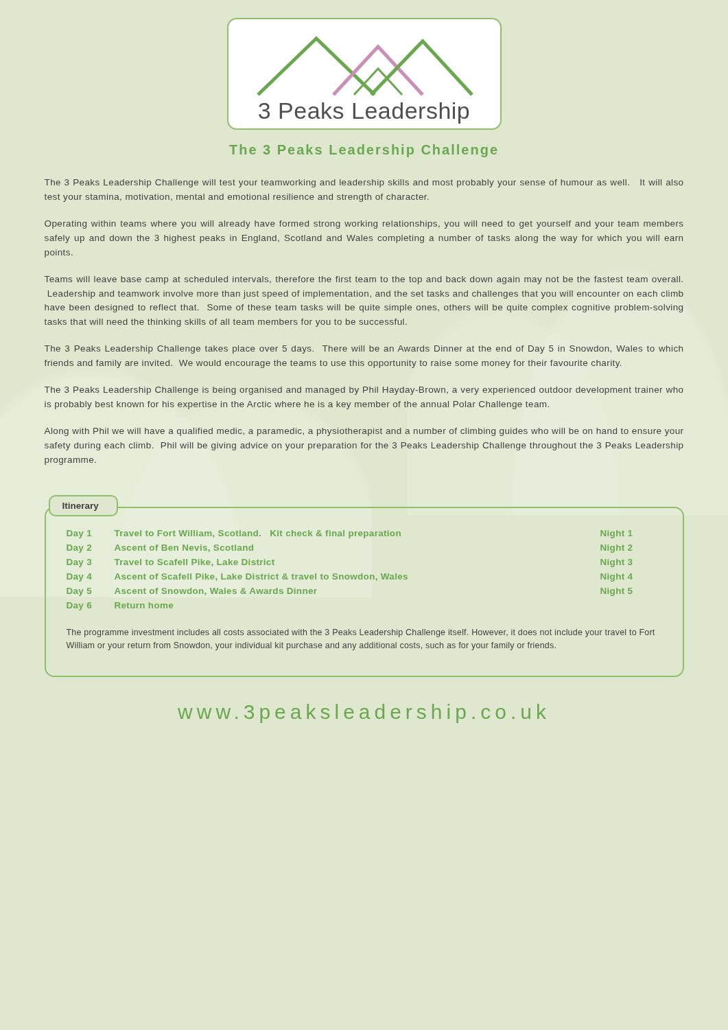3 Peaks Leadership
The 3 Peaks Leadership Challenge
The 3 Peaks Leadership Challenge will test your teamworking and leadership skills and most probably your sense of humour as well. It will also test your stamina, motivation, mental and emotional resilience and strength of character.
Operating within teams where you will already have formed strong working relationships, you will need to get yourself and your team members safely up and down the 3 highest peaks in England, Scotland and Wales completing a number of tasks along the way for which you will earn points.
Teams will leave base camp at scheduled intervals, therefore the first team to the top and back down again may not be the fastest team overall. Leadership and teamwork involve more than just speed of implementation, and the set tasks and challenges that you will encounter on each climb have been designed to reflect that. Some of these team tasks will be quite simple ones, others will be quite complex cognitive problem-solving tasks that will need the thinking skills of all team members for you to be successful.
The 3 Peaks Leadership Challenge takes place over 5 days. There will be an Awards Dinner at the end of Day 5 in Snowdon, Wales to which friends and family are invited. We would encourage the teams to use this opportunity to raise some money for their favourite charity.
The 3 Peaks Leadership Challenge is being organised and managed by Phil Hayday-Brown, a very experienced outdoor development trainer who is probably best known for his expertise in the Arctic where he is a key member of the annual Polar Challenge team.
Along with Phil we will have a qualified medic, a paramedic, a physiotherapist and a number of climbing guides who will be on hand to ensure your safety during each climb. Phil will be giving advice on your preparation for the 3 Peaks Leadership Challenge throughout the 3 Peaks Leadership programme.
Itinerary
| Day 1 | Travel to Fort William, Scotland. Kit check & final preparation | Night 1 |
| Day 2 | Ascent of Ben Nevis, Scotland | Night 2 |
| Day 3 | Travel to Scafell Pike, Lake District | Night 3 |
| Day 4 | Ascent of Scafell Pike, Lake District & travel to Snowdon, Wales | Night 4 |
| Day 5 | Ascent of Snowdon, Wales & Awards Dinner | Night 5 |
| Day 6 | Return home | |
The programme investment includes all costs associated with the 3 Peaks Leadership Challenge itself. However, it does not include your travel to Fort William or your return from Snowdon, your individual kit purchase and any additional costs, such as for your family or friends.
www.3peaksleadership.co.uk